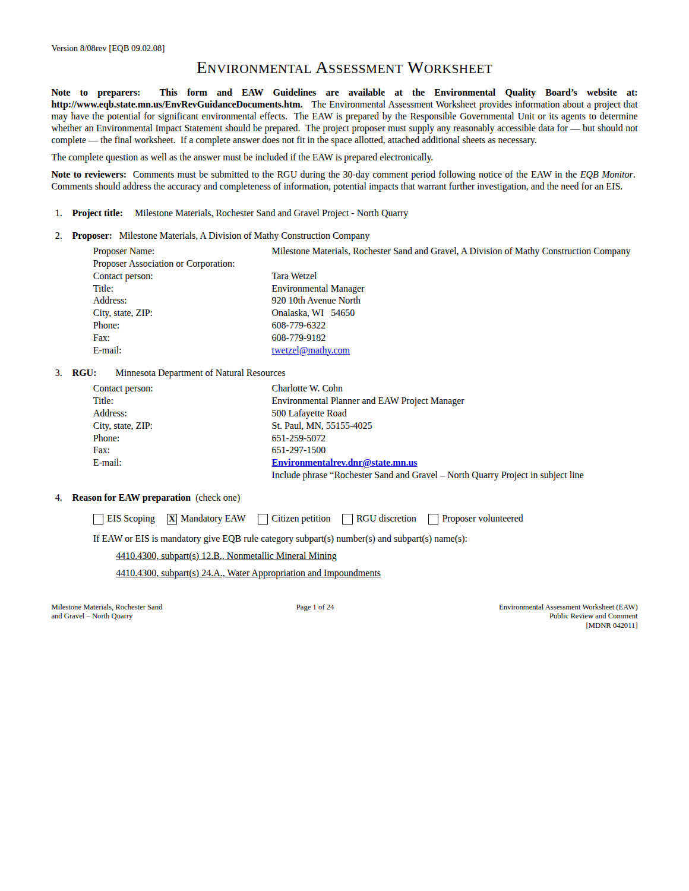Version 8/08rev [EQB 09.02.08]
ENVIRONMENTAL ASSESSMENT WORKSHEET
Note to preparers: This form and EAW Guidelines are available at the Environmental Quality Board’s website at: http://www.eqb.state.mn.us/EnvRevGuidanceDocuments.htm. The Environmental Assessment Worksheet provides information about a project that may have the potential for significant environmental effects. The EAW is prepared by the Responsible Governmental Unit or its agents to determine whether an Environmental Impact Statement should be prepared. The project proposer must supply any reasonably accessible data for — but should not complete — the final worksheet. If a complete answer does not fit in the space allotted, attached additional sheets as necessary.
The complete question as well as the answer must be included if the EAW is prepared electronically.
Note to reviewers: Comments must be submitted to the RGU during the 30-day comment period following notice of the EAW in the EQB Monitor. Comments should address the accuracy and completeness of information, potential impacts that warrant further investigation, and the need for an EIS.
Project title: Milestone Materials, Rochester Sand and Gravel Project - North Quarry
Proposer: Milestone Materials, A Division of Mathy Construction Company
| Proposer Name: | Milestone Materials, Rochester Sand and Gravel, A Division of Mathy Construction Company |
| Proposer Association or Corporation: | |
| Contact person: | Tara Wetzel |
| Title: | Environmental Manager |
| Address: | 920 10th Avenue North |
| City, state, ZIP: | Onalaska, WI 54650 |
| Phone: | 608-779-6322 |
| Fax: | 608-779-9182 |
| E-mail: | twetzel@mathy.com |
RGU: Minnesota Department of Natural Resources
| Contact person: | Charlotte W. Cohn |
| Title: | Environmental Planner and EAW Project Manager |
| Address: | 500 Lafayette Road |
| City, state, ZIP: | St. Paul, MN, 55155-4025 |
| Phone: | 651-259-5072 |
| Fax: | 651-297-1500 |
| E-mail: | Environmentalrev.dnr@state.mn.us |
| | Include phrase “Rochester Sand and Gravel – North Quarry Project in subject line |
Reason for EAW preparation (check one)
EIS Scoping X Mandatory EAW Citizen petition RGU discretion Proposer volunteered
If EAW or EIS is mandatory give EQB rule category subpart(s) number(s) and subpart(s) name(s):
4410.4300, subpart(s) 12.B., Nonmetallic Mineral Mining
4410.4300, subpart(s) 24.A., Water Appropriation and Impoundments
Milestone Materials, Rochester Sand
and Gravel – North Quarry
Page 1 of 24
Environmental Assessment Worksheet (EAW)
Public Review and Comment
[MDNR 042011]